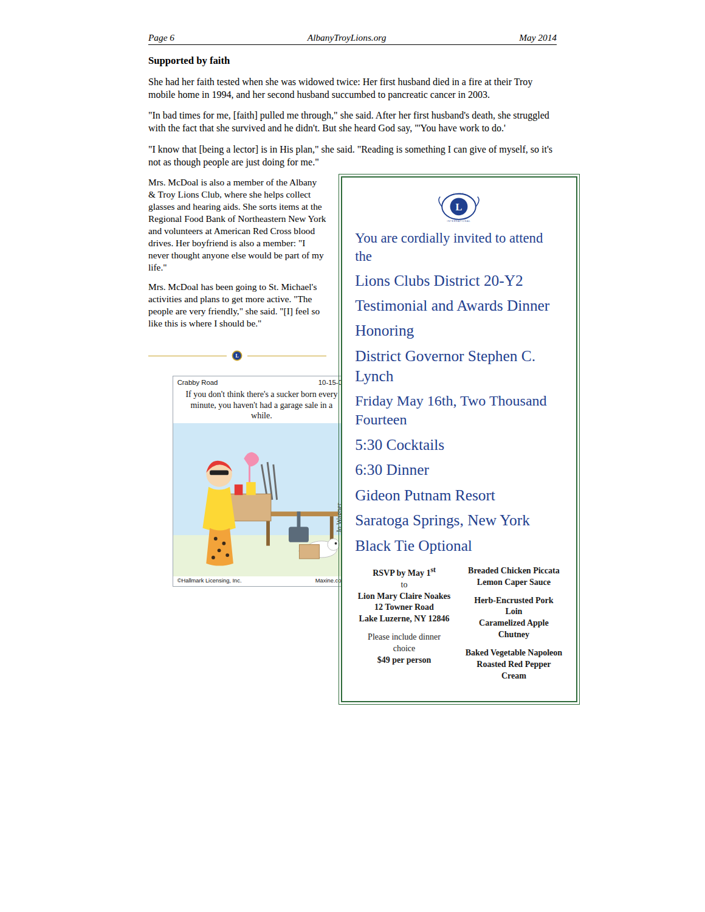Page 6
AlbanyTroyLions.org
May 2014
Supported by faith
She had her faith tested when she was widowed twice: Her first husband died in a fire at their Troy mobile home in 1994, and her second husband succumbed to pancreatic cancer in 2003.
"In bad times for me, [faith] pulled me through," she said. After her first husband's death, she struggled with the fact that she survived and he didn't. But she heard God say, "'You have work to do.'
"I know that [being a lector] is in His plan," she said. "Reading is something I can give of myself, so it's not as though people are just doing for me."
Mrs. McDoal is also a member of the Albany & Troy Lions Club, where she helps collect glasses and hearing aids. She sorts items at the Regional Food Bank of Northeastern New York and volunteers at American Red Cross blood drives. Her boyfriend is also a member: "I never thought anyone else would be part of my life."
Mrs. McDoal has been going to St. Michael's activities and plans to get more active. "The people are very friendly," she said. "[I] feel so like this is where I should be."
L
Crabby Road 10-15-09
If you don't think there's a sucker born every minute, you haven't had a garage sale in a while.
Jo Wagner
©Hallmark Licensing, Inc. Maxine.com
L LIONS INTERNATIONAL
You are cordially invited to attend the
Lions Clubs District 20-Y2
Testimonial and Awards Dinner
Honoring
District Governor Stephen C. Lynch
Friday May 16th, Two Thousand Fourteen
5:30 Cocktails
6:30 Dinner
Gideon Putnam Resort
Saratoga Springs, New York
Black Tie Optional
RSVP by May 1st
to
Lion Mary Claire Noakes
12 Towner Road
Lake Luzerne, NY 12846
Please include dinner
choice
$49 per person
Breaded Chicken Piccata
Lemon Caper Sauce
Herb-Encrusted Pork Loin
Caramelized Apple
Chutney
Baked Vegetable Napoleon
Roasted Red Pepper Cream